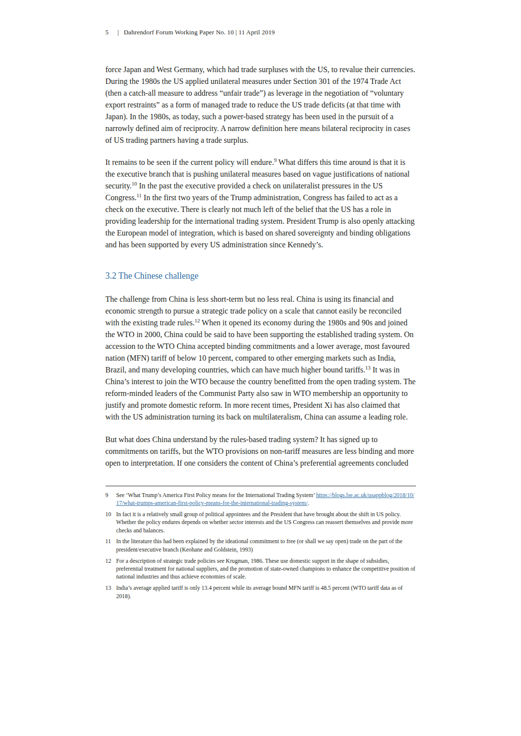5|Dahrendorf Forum Working Paper No. 10 | 11 April 2019
force Japan and West Germany, which had trade surpluses with the US, to revalue their currencies. During the 1980s the US applied unilateral measures under Section 301 of the 1974 Trade Act (then a catch-all measure to address “unfair trade”) as leverage in the negotiation of “voluntary export restraints” as a form of managed trade to reduce the US trade deficits (at that time with Japan). In the 1980s, as today, such a power-based strategy has been used in the pursuit of a narrowly defined aim of reciprocity. A narrow definition here means bilateral reciprocity in cases of US trading partners having a trade surplus.
It remains to be seen if the current policy will endure.9 What differs this time around is that it is the executive branch that is pushing unilateral measures based on vague justifications of national security.10 In the past the executive provided a check on unilateralist pressures in the US Congress.11 In the first two years of the Trump administration, Congress has failed to act as a check on the executive. There is clearly not much left of the belief that the US has a role in providing leadership for the international trading system. President Trump is also openly attacking the European model of integration, which is based on shared sovereignty and binding obligations and has been supported by every US administration since Kennedy’s.
3.2 The Chinese challenge
The challenge from China is less short-term but no less real. China is using its financial and economic strength to pursue a strategic trade policy on a scale that cannot easily be reconciled with the existing trade rules.12 When it opened its economy during the 1980s and 90s and joined the WTO in 2000, China could be said to have been supporting the established trading system. On accession to the WTO China accepted binding commitments and a lower average, most favoured nation (MFN) tariff of below 10 percent, compared to other emerging markets such as India, Brazil, and many developing countries, which can have much higher bound tariffs.13 It was in China’s interest to join the WTO because the country benefitted from the open trading system. The reform-minded leaders of the Communist Party also saw in WTO membership an opportunity to justify and promote domestic reform. In more recent times, President Xi has also claimed that with the US administration turning its back on multilateralism, China can assume a leading role.
But what does China understand by the rules-based trading system? It has signed up to commitments on tariffs, but the WTO provisions on non-tariff measures are less binding and more open to interpretation. If one considers the content of China’s preferential agreements concluded
9 See ‘What Trump’s America First Policy means for the International Trading System’ https://blogs.lse.ac.uk/usappblog/2018/10/17/what-trumps-american-first-policy-means-for-the-international-trading-system/.
10 In fact it is a relatively small group of political appointees and the President that have brought about the shift in US policy. Whether the policy endures depends on whether sector interests and the US Congress can reassert themselves and provide more checks and balances.
11 In the literature this had been explained by the ideational commitment to free (or shall we say open) trade on the part of the president/executive branch (Keohane and Goldstein, 1993)
12 For a description of strategic trade policies see Krugman, 1986. These use domestic support in the shape of subsidies, preferential treatment for national suppliers, and the promotion of state-owned champions to enhance the competitive position of national industries and thus achieve economies of scale.
13 India’s average applied tariff is only 13.4 percent while its average bound MFN tariff is 48.5 percent (WTO tariff data as of 2018).